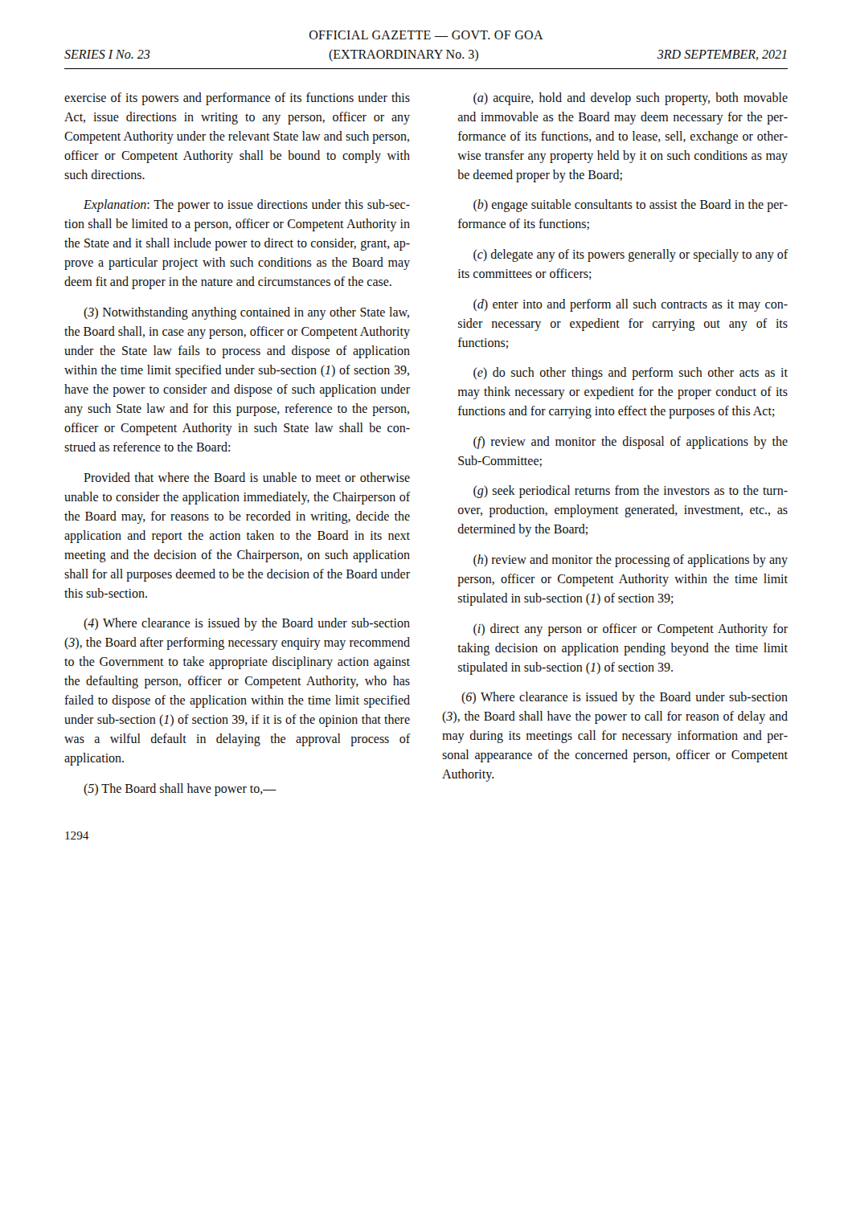OFFICIAL GAZETTE — GOVT. OF GOA
SERIES I No. 23 (EXTRAORDINARY No. 3) 3RD SEPTEMBER, 2021
exercise of its powers and performance of its functions under this Act, issue directions in writing to any person, officer or any Competent Authority under the relevant State law and such person, officer or Competent Authority shall be bound to comply with such directions.
Explanation: The power to issue directions under this sub-section shall be limited to a person, officer or Competent Authority in the State and it shall include power to direct to consider, grant, approve a particular project with such conditions as the Board may deem fit and proper in the nature and circumstances of the case.
(3) Notwithstanding anything contained in any other State law, the Board shall, in case any person, officer or Competent Authority under the State law fails to process and dispose of application within the time limit specified under sub-section (1) of section 39, have the power to consider and dispose of such application under any such State law and for this purpose, reference to the person, officer or Competent Authority in such State law shall be construed as reference to the Board:
Provided that where the Board is unable to meet or otherwise unable to consider the application immediately, the Chairperson of the Board may, for reasons to be recorded in writing, decide the application and report the action taken to the Board in its next meeting and the decision of the Chairperson, on such application shall for all purposes deemed to be the decision of the Board under this sub-section.
(4) Where clearance is issued by the Board under sub-section (3), the Board after performing necessary enquiry may recommend to the Government to take appropriate disciplinary action against the defaulting person, officer or Competent Authority, who has failed to dispose of the application within the time limit specified under sub-section (1) of section 39, if it is of the opinion that there was a wilful default in delaying the approval process of application.
(5) The Board shall have power to,—
(a) acquire, hold and develop such property, both movable and immovable as the Board may deem necessary for the performance of its functions, and to lease, sell, exchange or otherwise transfer any property held by it on such conditions as may be deemed proper by the Board;
(b) engage suitable consultants to assist the Board in the performance of its functions;
(c) delegate any of its powers generally or specially to any of its committees or officers;
(d) enter into and perform all such contracts as it may consider necessary or expedient for carrying out any of its functions;
(e) do such other things and perform such other acts as it may think necessary or expedient for the proper conduct of its functions and for carrying into effect the purposes of this Act;
(f) review and monitor the disposal of applications by the Sub-Committee;
(g) seek periodical returns from the investors as to the turn-over, production, employment generated, investment, etc., as determined by the Board;
(h) review and monitor the processing of applications by any person, officer or Competent Authority within the time limit stipulated in sub-section (1) of section 39;
(i) direct any person or officer or Competent Authority for taking decision on application pending beyond the time limit stipulated in sub-section (1) of section 39.
(6) Where clearance is issued by the Board under sub-section (3), the Board shall have the power to call for reason of delay and may during its meetings call for necessary information and personal appearance of the concerned person, officer or Competent Authority.
1294